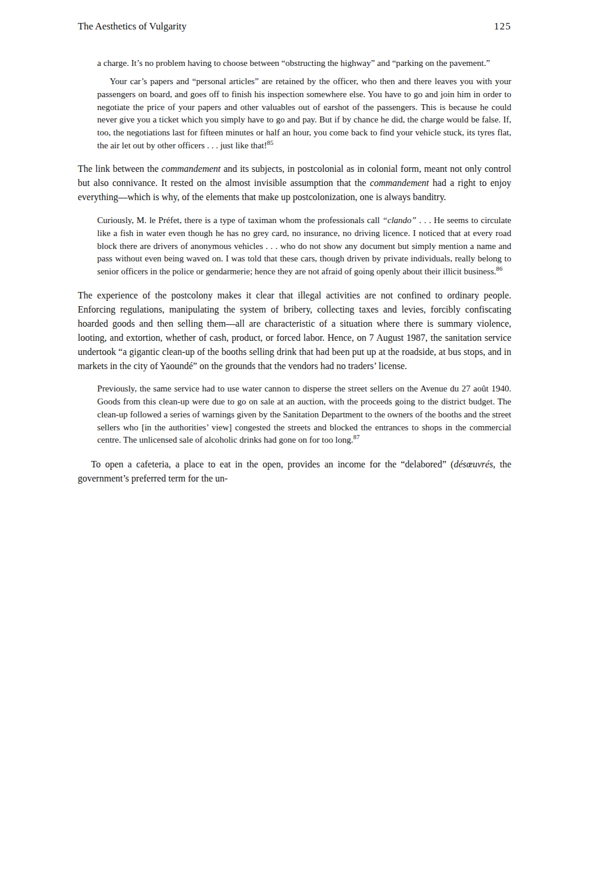The Aesthetics of Vulgarity 125
a charge. It’s no problem having to choose between “obstructing the highway” and “parking on the pavement.”
Your car’s papers and “personal articles” are retained by the officer, who then and there leaves you with your passengers on board, and goes off to finish his inspection somewhere else. You have to go and join him in order to negotiate the price of your papers and other valuables out of earshot of the passengers. This is because he could never give you a ticket which you simply have to go and pay. But if by chance he did, the charge would be false. If, too, the negotiations last for fifteen minutes or half an hour, you come back to find your vehicle stuck, its tyres flat, the air let out by other officers . . . just like that!85
The link between the commandement and its subjects, in postcolonial as in colonial form, meant not only control but also connivance. It rested on the almost invisible assumption that the commandement had a right to enjoy everything—which is why, of the elements that make up postcolonization, one is always banditry.
Curiously, M. le Préfet, there is a type of taximan whom the professionals call “clando” . . . He seems to circulate like a fish in water even though he has no grey card, no insurance, no driving licence. I noticed that at every road block there are drivers of anonymous vehicles . . . who do not show any document but simply mention a name and pass without even being waved on. I was told that these cars, though driven by private individuals, really belong to senior officers in the police or gendarmerie; hence they are not afraid of going openly about their illicit business.86
The experience of the postcolony makes it clear that illegal activities are not confined to ordinary people. Enforcing regulations, manipulating the system of bribery, collecting taxes and levies, forcibly confiscating hoarded goods and then selling them—all are characteristic of a situation where there is summary violence, looting, and extortion, whether of cash, product, or forced labor. Hence, on 7 August 1987, the sanitation service undertook “a gigantic clean-up of the booths selling drink that had been put up at the roadside, at bus stops, and in markets in the city of Yaoundé” on the grounds that the vendors had no traders’ license.
Previously, the same service had to use water cannon to disperse the street sellers on the Avenue du 27 août 1940. Goods from this clean-up were due to go on sale at an auction, with the proceeds going to the district budget. The clean-up followed a series of warnings given by the Sanitation Department to the owners of the booths and the street sellers who [in the authorities’ view] congested the streets and blocked the entrances to shops in the commercial centre. The unlicensed sale of alcoholic drinks had gone on for too long.87
To open a cafeteria, a place to eat in the open, provides an income for the “delabored” (désœuvrés, the government’s preferred term for the un-